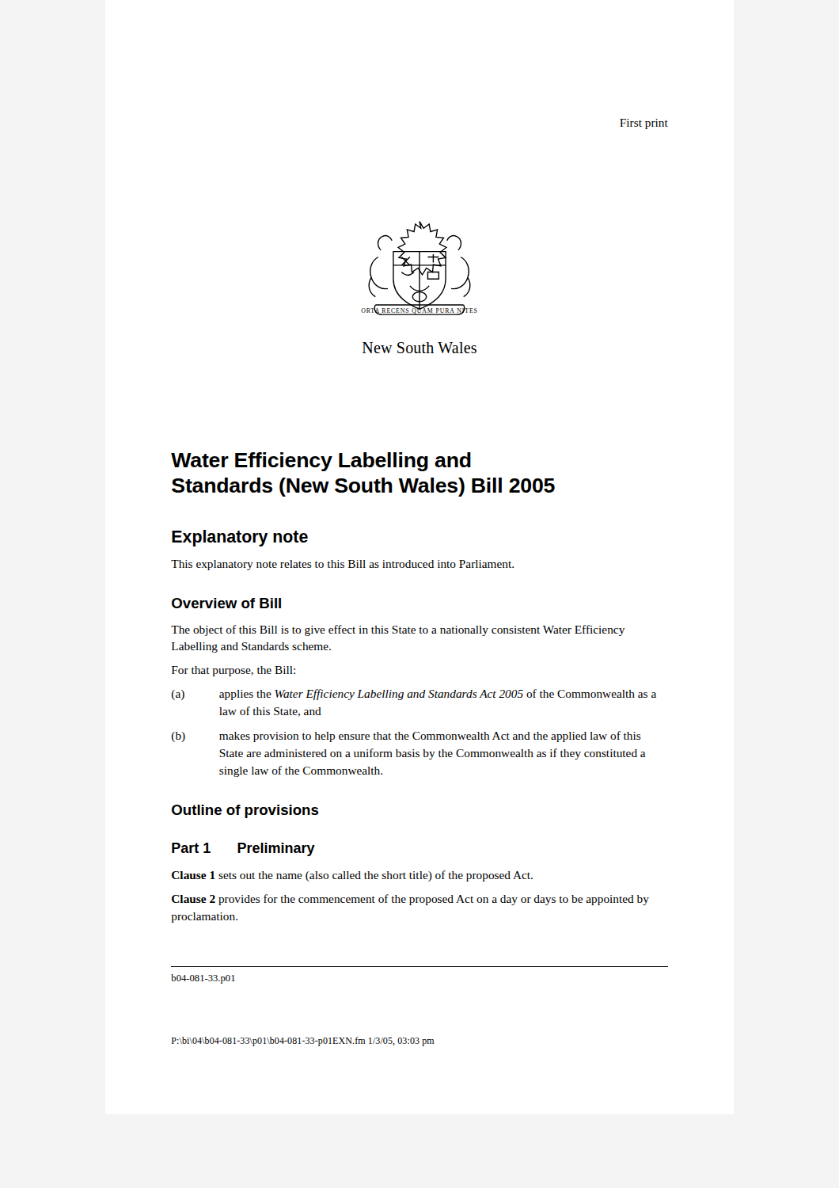First print
New South Wales
Water Efficiency Labelling and
Standards (New South Wales) Bill 2005
Explanatory note
This explanatory note relates to this Bill as introduced into Parliament.
Overview of Bill
The object of this Bill is to give effect in this State to a nationally consistent Water Efficiency Labelling and Standards scheme.
For that purpose, the Bill:
(a) applies the Water Efficiency Labelling and Standards Act 2005 of the Commonwealth as a law of this State, and
(b) makes provision to help ensure that the Commonwealth Act and the applied law of this State are administered on a uniform basis by the Commonwealth as if they constituted a single law of the Commonwealth.
Outline of provisions
Part 1 Preliminary
Clause 1 sets out the name (also called the short title) of the proposed Act.
Clause 2 provides for the commencement of the proposed Act on a day or days to be appointed by proclamation.
b04-081-33.p01
P:\bi\04\b04-081-33\p01\b04-081-33-p01EXN.fm 1/3/05, 03:03 pm